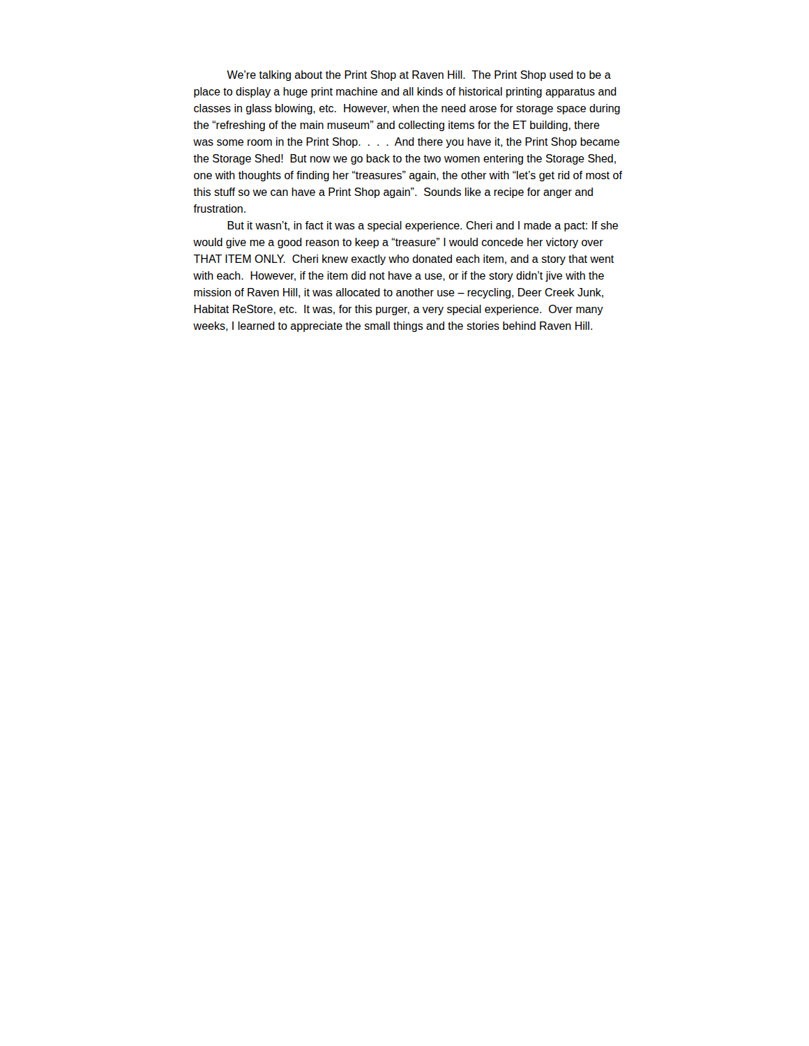We’re talking about the Print Shop at Raven Hill. The Print Shop used to be a place to display a huge print machine and all kinds of historical printing apparatus and classes in glass blowing, etc. However, when the need arose for storage space during the “refreshing of the main museum” and collecting items for the ET building, there was some room in the Print Shop. . . . And there you have it, the Print Shop became the Storage Shed! But now we go back to the two women entering the Storage Shed, one with thoughts of finding her “treasures” again, the other with “let’s get rid of most of this stuff so we can have a Print Shop again”. Sounds like a recipe for anger and frustration.
But it wasn’t, in fact it was a special experience. Cheri and I made a pact: If she would give me a good reason to keep a “treasure” I would concede her victory over THAT ITEM ONLY. Cheri knew exactly who donated each item, and a story that went with each. However, if the item did not have a use, or if the story didn’t jive with the mission of Raven Hill, it was allocated to another use – recycling, Deer Creek Junk, Habitat ReStore, etc. It was, for this purger, a very special experience. Over many weeks, I learned to appreciate the small things and the stories behind Raven Hill.